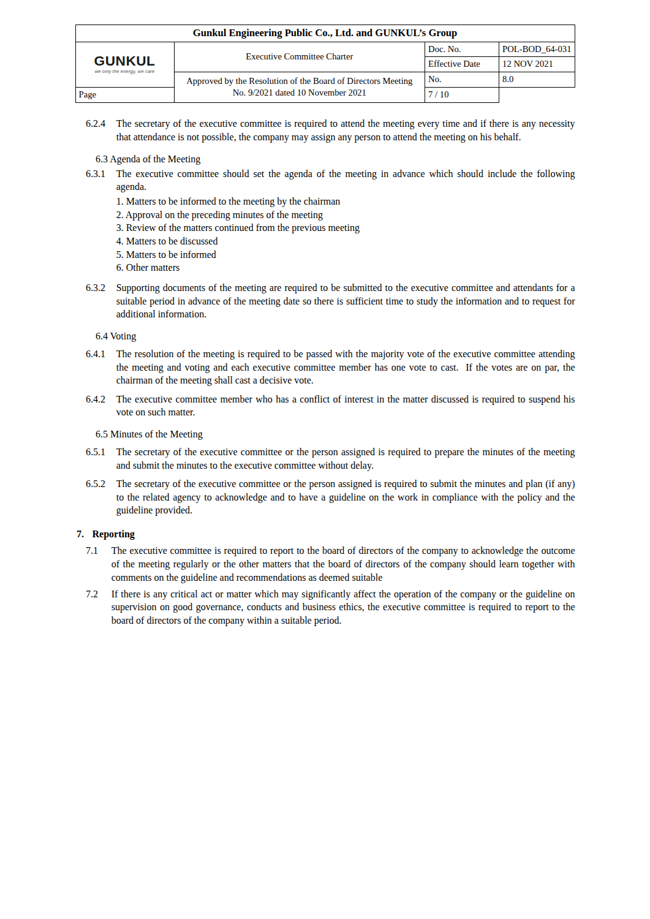| Gunkul Engineering Public Co., Ltd. and GUNKUL’s Group |
| GUNKUL we only the energy, we care | Executive Committee Charter | Doc. No. | POL-BOD_64-031 |
| Effective Date | 12 NOV 2021 |
| Approved by the Resolution of the Board of Directors Meeting No. 9/2021 dated 10 November 2021 | No. | 8.0 |
| Page | 7 / 10 |
6.2.4 The secretary of the executive committee is required to attend the meeting every time and if there is any necessity that attendance is not possible, the company may assign any person to attend the meeting on his behalf.
6.3 Agenda of the Meeting
6.3.1 The executive committee should set the agenda of the meeting in advance which should include the following agenda.
1. Matters to be informed to the meeting by the chairman
2. Approval on the preceding minutes of the meeting
3. Review of the matters continued from the previous meeting
4. Matters to be discussed
5. Matters to be informed
6. Other matters
6.3.2 Supporting documents of the meeting are required to be submitted to the executive committee and attendants for a suitable period in advance of the meeting date so there is sufficient time to study the information and to request for additional information.
6.4 Voting
6.4.1 The resolution of the meeting is required to be passed with the majority vote of the executive committee attending the meeting and voting and each executive committee member has one vote to cast. If the votes are on par, the chairman of the meeting shall cast a decisive vote.
6.4.2 The executive committee member who has a conflict of interest in the matter discussed is required to suspend his vote on such matter.
6.5 Minutes of the Meeting
6.5.1 The secretary of the executive committee or the person assigned is required to prepare the minutes of the meeting and submit the minutes to the executive committee without delay.
6.5.2 The secretary of the executive committee or the person assigned is required to submit the minutes and plan (if any) to the related agency to acknowledge and to have a guideline on the work in compliance with the policy and the guideline provided.
7. Reporting
7.1 The executive committee is required to report to the board of directors of the company to acknowledge the outcome of the meeting regularly or the other matters that the board of directors of the company should learn together with comments on the guideline and recommendations as deemed suitable
7.2 If there is any critical act or matter which may significantly affect the operation of the company or the guideline on supervision on good governance, conducts and business ethics, the executive committee is required to report to the board of directors of the company within a suitable period.